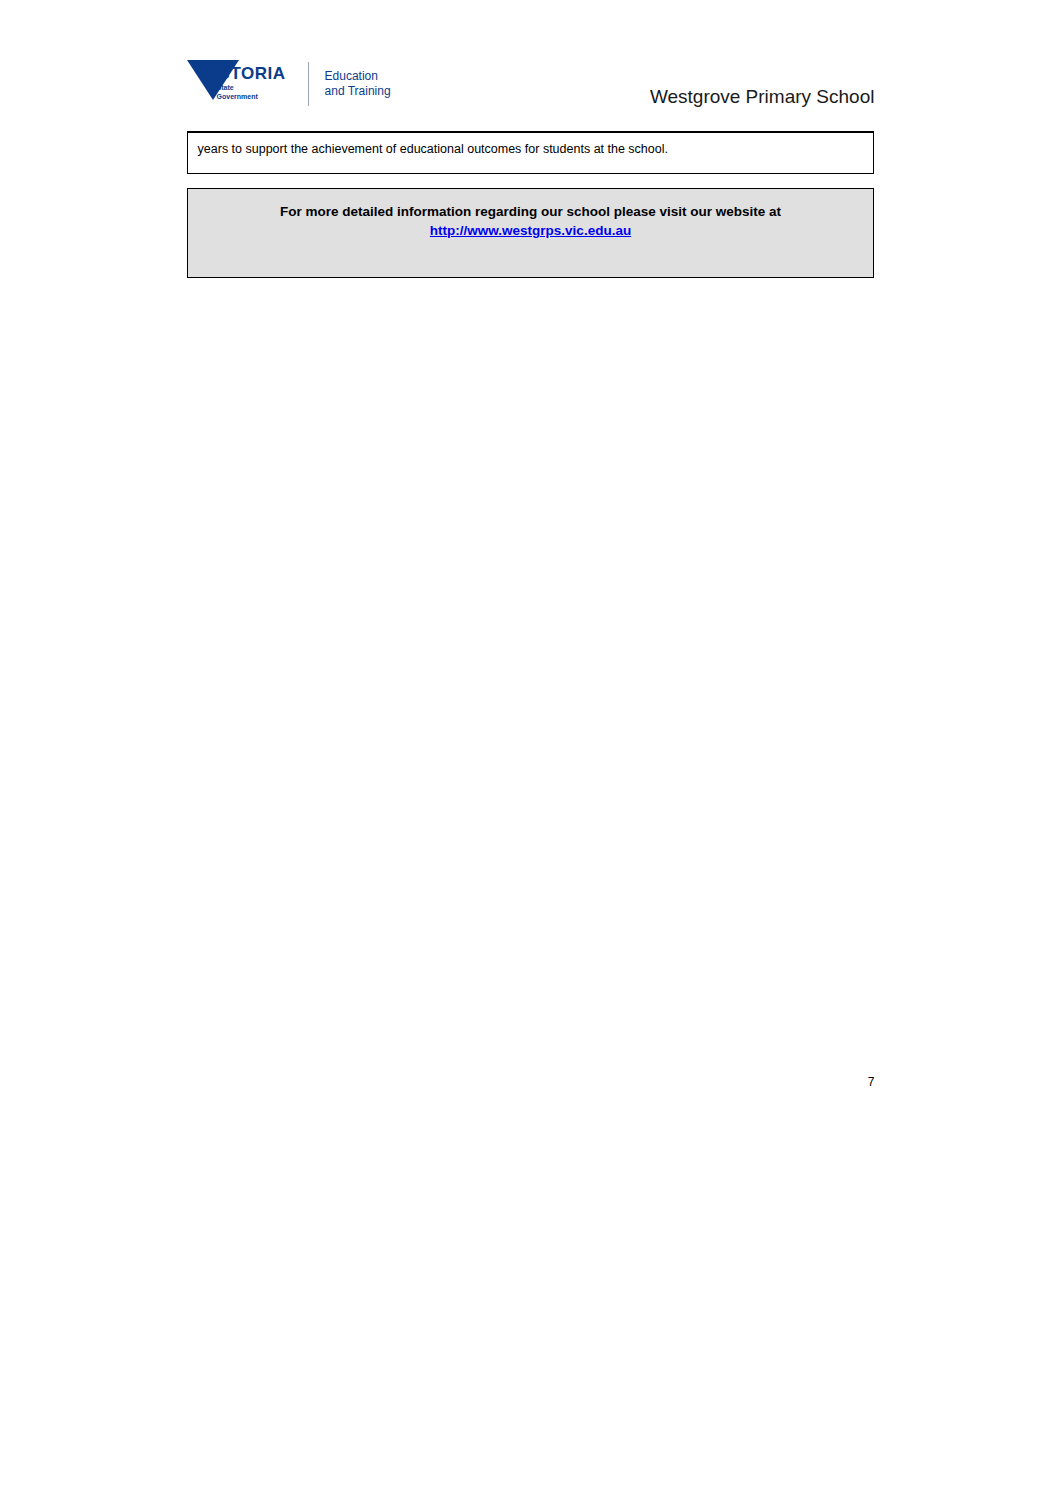VICTORIA
State
Government
Education
and Training
Westgrove Primary School
years to support the achievement of educational outcomes for students at the school.
For more detailed information regarding our school please visit our website at
http://www.westgrps.vic.edu.au
7